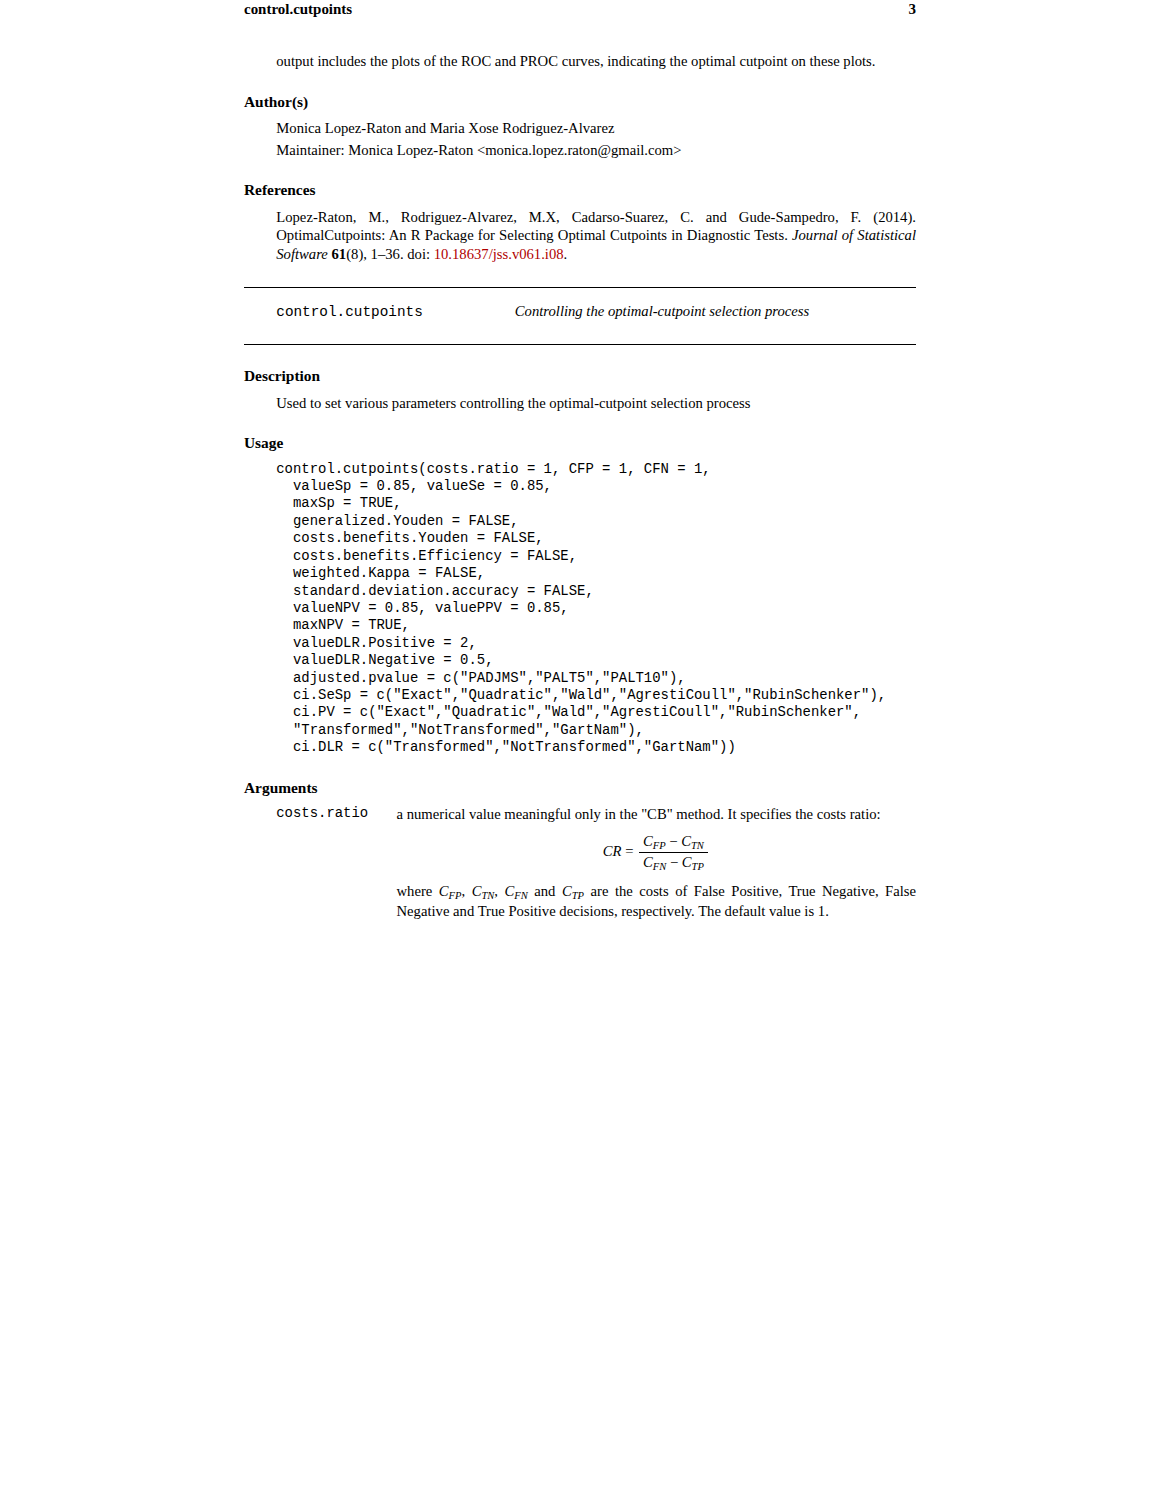control.cutpoints 3
output includes the plots of the ROC and PROC curves, indicating the optimal cutpoint on these plots.
Author(s)
Monica Lopez-Raton and Maria Xose Rodriguez-Alvarez
Maintainer: Monica Lopez-Raton <monica.lopez.raton@gmail.com>
References
Lopez-Raton, M., Rodriguez-Alvarez, M.X, Cadarso-Suarez, C. and Gude-Sampedro, F. (2014). OptimalCutpoints: An R Package for Selecting Optimal Cutpoints in Diagnostic Tests. Journal of Statistical Software 61(8), 1–36. doi: 10.18637/jss.v061.i08.
control.cutpoints Controlling the optimal-cutpoint selection process
Description
Used to set various parameters controlling the optimal-cutpoint selection process
Usage
control.cutpoints(costs.ratio = 1, CFP = 1, CFN = 1,
  valueSp = 0.85, valueSe = 0.85,
  maxSp = TRUE,
  generalized.Youden = FALSE,
  costs.benefits.Youden = FALSE,
  costs.benefits.Efficiency = FALSE,
  weighted.Kappa = FALSE,
  standard.deviation.accuracy = FALSE,
  valueNPV = 0.85, valuePPV = 0.85,
  maxNPV = TRUE,
  valueDLR.Positive = 2,
  valueDLR.Negative = 0.5,
  adjusted.pvalue = c("PADJMS","PALT5","PALT10"),
  ci.SeSp = c("Exact","Quadratic","Wald","AgrestiCoull","RubinSchenker"),
  ci.PV = c("Exact","Quadratic","Wald","AgrestiCoull","RubinSchenker",
  "Transformed","NotTransformed","GartNam"),
  ci.DLR = c("Transformed","NotTransformed","GartNam"))
Arguments
costs.ratio
a numerical value meaningful only in the "CB" method. It specifies the costs ratio:
CR = CFP − CTN CFN − CTP
where CFP, CTN, CFN and CTP are the costs of False Positive, True Negative, False Negative and True Positive decisions, respectively. The default value is 1.